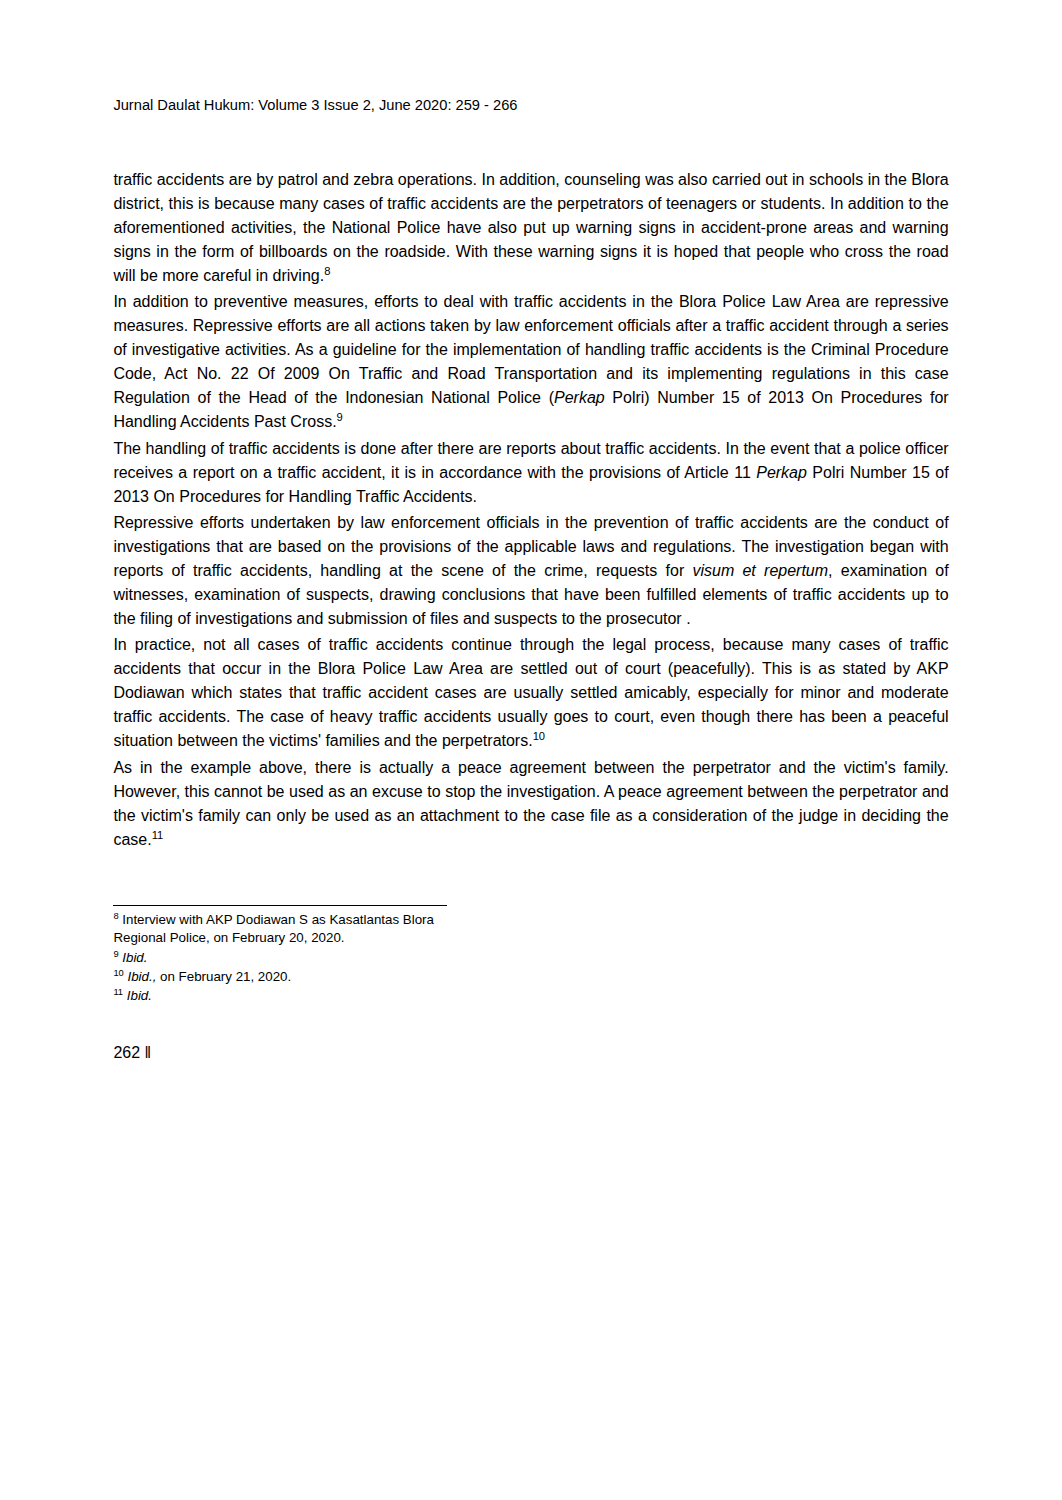Jurnal Daulat Hukum: Volume 3 Issue 2, June 2020: 259 - 266
traffic accidents are by patrol and zebra operations. In addition, counseling was also carried out in schools in the Blora district, this is because many cases of traffic accidents are the perpetrators of teenagers or students. In addition to the aforementioned activities, the National Police have also put up warning signs in accident-prone areas and warning signs in the form of billboards on the roadside. With these warning signs it is hoped that people who cross the road will be more careful in driving.8
In addition to preventive measures, efforts to deal with traffic accidents in the Blora Police Law Area are repressive measures. Repressive efforts are all actions taken by law enforcement officials after a traffic accident through a series of investigative activities. As a guideline for the implementation of handling traffic accidents is the Criminal Procedure Code, Act No. 22 Of 2009 On Traffic and Road Transportation and its implementing regulations in this case Regulation of the Head of the Indonesian National Police (Perkap Polri) Number 15 of 2013 On Procedures for Handling Accidents Past Cross.9
The handling of traffic accidents is done after there are reports about traffic accidents. In the event that a police officer receives a report on a traffic accident, it is in accordance with the provisions of Article 11 Perkap Polri Number 15 of 2013 On Procedures for Handling Traffic Accidents.
Repressive efforts undertaken by law enforcement officials in the prevention of traffic accidents are the conduct of investigations that are based on the provisions of the applicable laws and regulations. The investigation began with reports of traffic accidents, handling at the scene of the crime, requests for visum et repertum, examination of witnesses, examination of suspects, drawing conclusions that have been fulfilled elements of traffic accidents up to the filing of investigations and submission of files and suspects to the prosecutor .
In practice, not all cases of traffic accidents continue through the legal process, because many cases of traffic accidents that occur in the Blora Police Law Area are settled out of court (peacefully). This is as stated by AKP Dodiawan which states that traffic accident cases are usually settled amicably, especially for minor and moderate traffic accidents. The case of heavy traffic accidents usually goes to court, even though there has been a peaceful situation between the victims' families and the perpetrators.10
As in the example above, there is actually a peace agreement between the perpetrator and the victim's family. However, this cannot be used as an excuse to stop the investigation. A peace agreement between the perpetrator and the victim's family can only be used as an attachment to the case file as a consideration of the judge in deciding the case.11
8 Interview with AKP Dodiawan S as Kasatlantas Blora Regional Police, on February 20, 2020.
9 Ibid.
10 Ibid., on February 21, 2020.
11 Ibid.
262 ‖